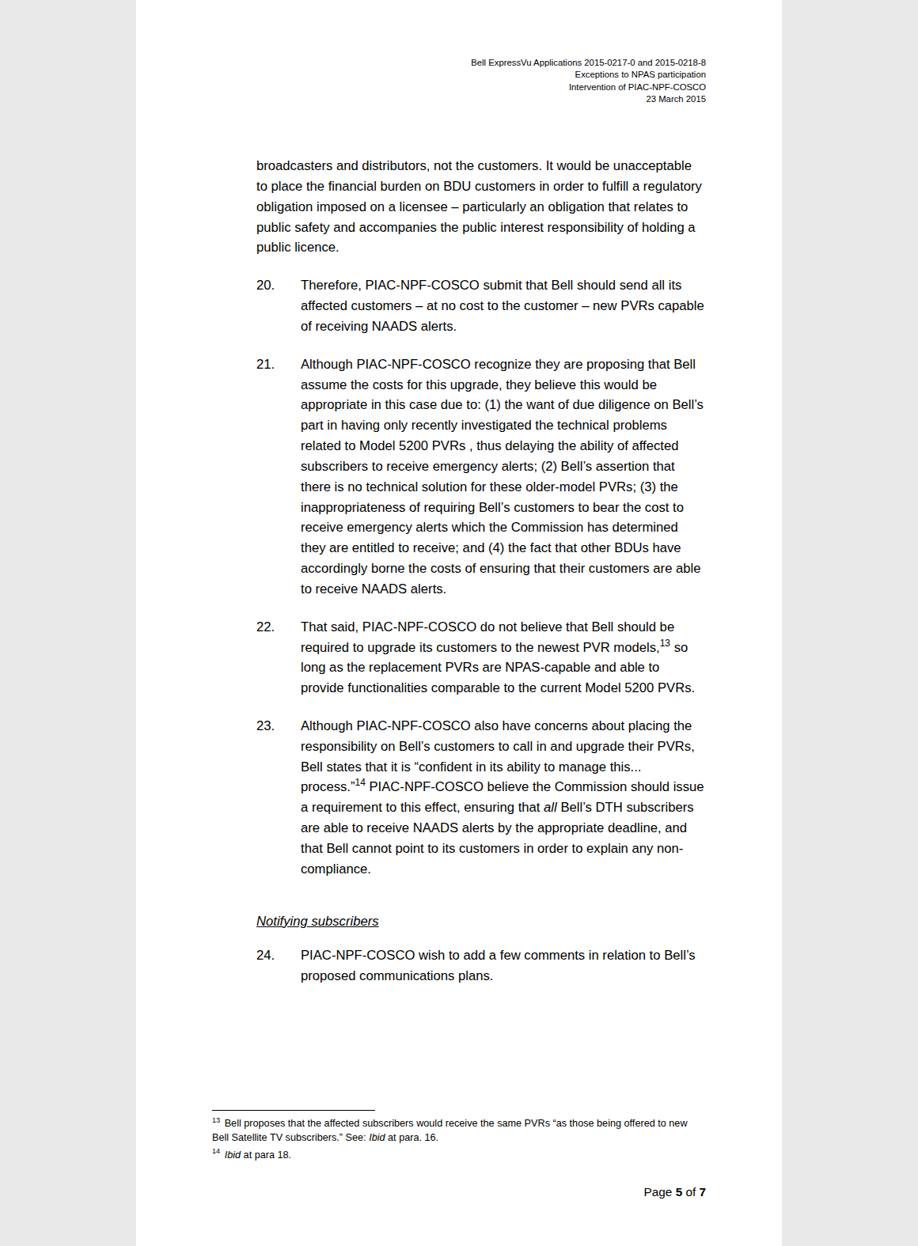Bell ExpressVu Applications 2015-0217-0 and 2015-0218-8
Exceptions to NPAS participation
Intervention of PIAC-NPF-COSCO
23 March 2015
broadcasters and distributors, not the customers. It would be unacceptable to place the financial burden on BDU customers in order to fulfill a regulatory obligation imposed on a licensee – particularly an obligation that relates to public safety and accompanies the public interest responsibility of holding a public licence.
20. Therefore, PIAC-NPF-COSCO submit that Bell should send all its affected customers – at no cost to the customer – new PVRs capable of receiving NAADS alerts.
21. Although PIAC-NPF-COSCO recognize they are proposing that Bell assume the costs for this upgrade, they believe this would be appropriate in this case due to: (1) the want of due diligence on Bell’s part in having only recently investigated the technical problems related to Model 5200 PVRs , thus delaying the ability of affected subscribers to receive emergency alerts; (2) Bell’s assertion that there is no technical solution for these older-model PVRs; (3) the inappropriateness of requiring Bell’s customers to bear the cost to receive emergency alerts which the Commission has determined they are entitled to receive; and (4) the fact that other BDUs have accordingly borne the costs of ensuring that their customers are able to receive NAADS alerts.
22. That said, PIAC-NPF-COSCO do not believe that Bell should be required to upgrade its customers to the newest PVR models,13 so long as the replacement PVRs are NPAS-capable and able to provide functionalities comparable to the current Model 5200 PVRs.
23. Although PIAC-NPF-COSCO also have concerns about placing the responsibility on Bell’s customers to call in and upgrade their PVRs, Bell states that it is “confident in its ability to manage this... process.”14 PIAC-NPF-COSCO believe the Commission should issue a requirement to this effect, ensuring that all Bell’s DTH subscribers are able to receive NAADS alerts by the appropriate deadline, and that Bell cannot point to its customers in order to explain any non-compliance.
Notifying subscribers
24. PIAC-NPF-COSCO wish to add a few comments in relation to Bell’s proposed communications plans.
13 Bell proposes that the affected subscribers would receive the same PVRs “as those being offered to new Bell Satellite TV subscribers.” See: Ibid at para. 16.
14 Ibid at para 18.
Page 5 of 7